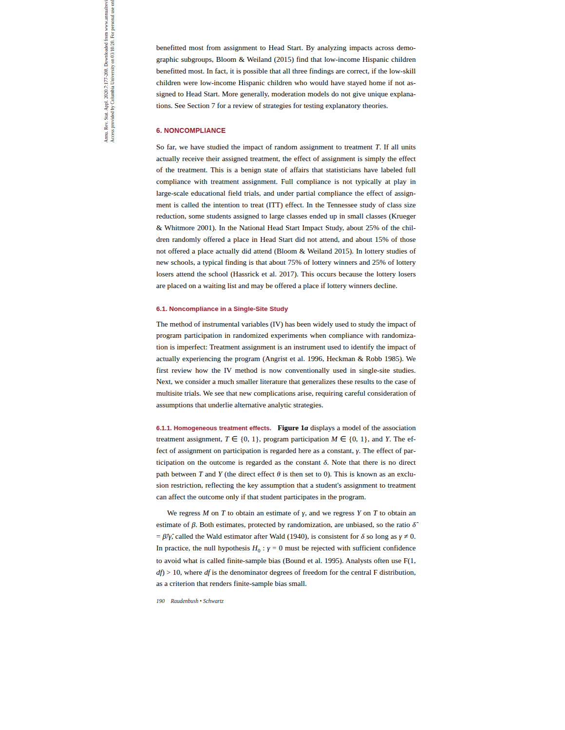Annu. Rev. Stat. Appl. 2020.7:177-208. Downloaded from www.annualreviews.org
Access provided by Columbia University on 03/10/20. For personal use only.
benefitted most from assignment to Head Start. By analyzing impacts across demographic subgroups, Bloom & Weiland (2015) find that low-income Hispanic children benefitted most. In fact, it is possible that all three findings are correct, if the low-skill children were low-income Hispanic children who would have stayed home if not assigned to Head Start. More generally, moderation models do not give unique explanations. See Section 7 for a review of strategies for testing explanatory theories.
6. NONCOMPLIANCE
So far, we have studied the impact of random assignment to treatment T. If all units actually receive their assigned treatment, the effect of assignment is simply the effect of the treatment. This is a benign state of affairs that statisticians have labeled full compliance with treatment assignment. Full compliance is not typically at play in large-scale educational field trials, and under partial compliance the effect of assignment is called the intention to treat (ITT) effect. In the Tennessee study of class size reduction, some students assigned to large classes ended up in small classes (Krueger & Whitmore 2001). In the National Head Start Impact Study, about 25% of the children randomly offered a place in Head Start did not attend, and about 15% of those not offered a place actually did attend (Bloom & Weiland 2015). In lottery studies of new schools, a typical finding is that about 75% of lottery winners and 25% of lottery losers attend the school (Hassrick et al. 2017). This occurs because the lottery losers are placed on a waiting list and may be offered a place if lottery winners decline.
6.1. Noncompliance in a Single-Site Study
The method of instrumental variables (IV) has been widely used to study the impact of program participation in randomized experiments when compliance with randomization is imperfect: Treatment assignment is an instrument used to identify the impact of actually experiencing the program (Angrist et al. 1996, Heckman & Robb 1985). We first review how the IV method is now conventionally used in single-site studies. Next, we consider a much smaller literature that generalizes these results to the case of multisite trials. We see that new complications arise, requiring careful consideration of assumptions that underlie alternative analytic strategies.
6.1.1. Homogeneous treatment effects. Figure 1a displays a model of the association treatment assignment, T ∈ {0, 1}, program participation M ∈ {0, 1}, and Y. The effect of assignment on participation is regarded here as a constant, γ. The effect of participation on the outcome is regarded as the constant δ. Note that there is no direct path between T and Y (the direct effect θ is then set to 0). This is known as an exclusion restriction, reflecting the key assumption that a student's assignment to treatment can affect the outcome only if that student participates in the program.
We regress M on T to obtain an estimate of γ, and we regress Y on T to obtain an estimate of β. Both estimates, protected by randomization, are unbiased, so the ratio δ̂ = β̂/γ̂, called the Wald estimator after Wald (1940), is consistent for δ so long as γ ≠ 0. In practice, the null hypothesis H0 : γ = 0 must be rejected with sufficient confidence to avoid what is called finite-sample bias (Bound et al. 1995). Analysts often use F(1, df) > 10, where df is the denominator degrees of freedom for the central F distribution, as a criterion that renders finite-sample bias small.
190 Raudenbush • Schwartz